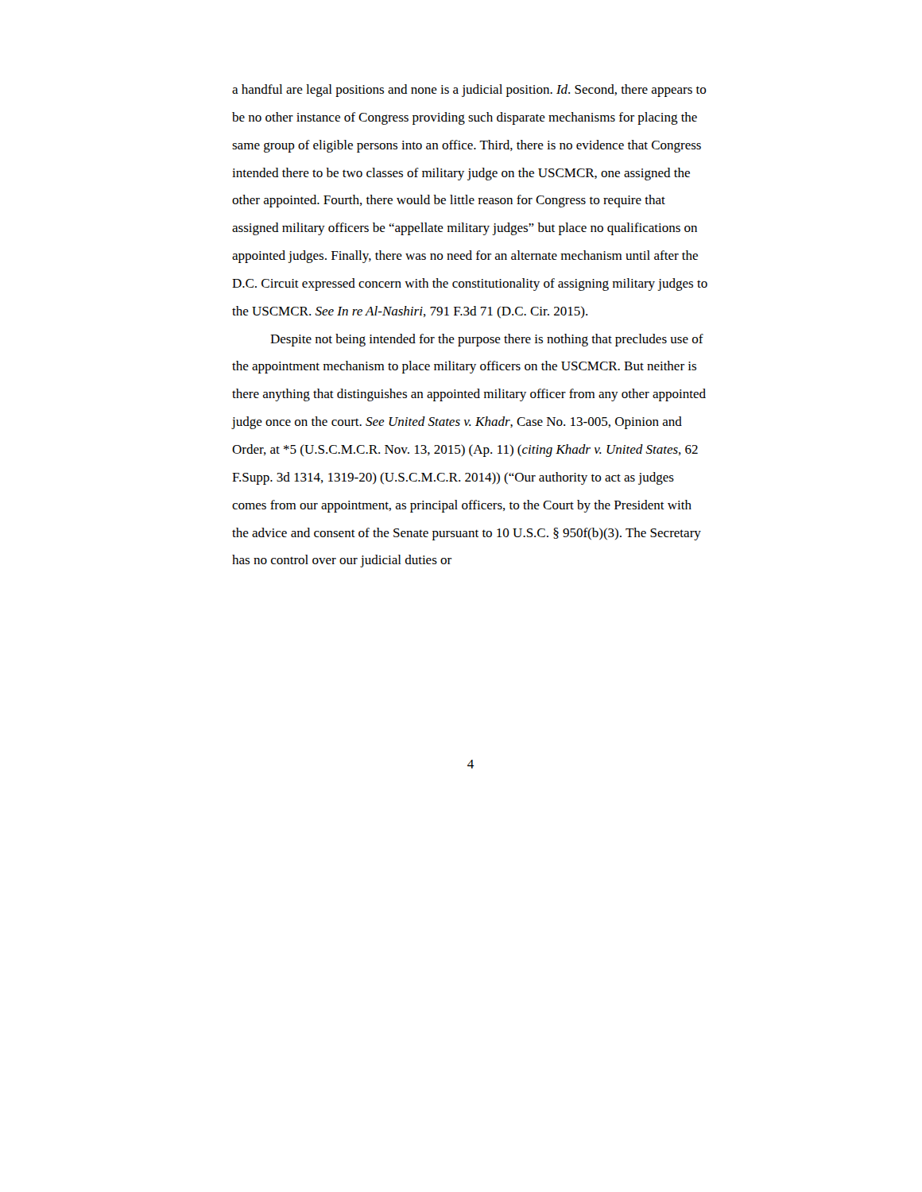a handful are legal positions and none is a judicial position. Id. Second, there appears to be no other instance of Congress providing such disparate mechanisms for placing the same group of eligible persons into an office. Third, there is no evidence that Congress intended there to be two classes of military judge on the USCMCR, one assigned the other appointed. Fourth, there would be little reason for Congress to require that assigned military officers be “appellate military judges” but place no qualifications on appointed judges. Finally, there was no need for an alternate mechanism until after the D.C. Circuit expressed concern with the constitutionality of assigning military judges to the USCMCR. See In re Al-Nashiri, 791 F.3d 71 (D.C. Cir. 2015).
Despite not being intended for the purpose there is nothing that precludes use of the appointment mechanism to place military officers on the USCMCR. But neither is there anything that distinguishes an appointed military officer from any other appointed judge once on the court. See United States v. Khadr, Case No. 13-005, Opinion and Order, at *5 (U.S.C.M.C.R. Nov. 13, 2015) (Ap. 11) (citing Khadr v. United States, 62 F.Supp. 3d 1314, 1319-20) (U.S.C.M.C.R. 2014)) (“Our authority to act as judges comes from our appointment, as principal officers, to the Court by the President with the advice and consent of the Senate pursuant to 10 U.S.C. § 950f(b)(3). The Secretary has no control over our judicial duties or
4